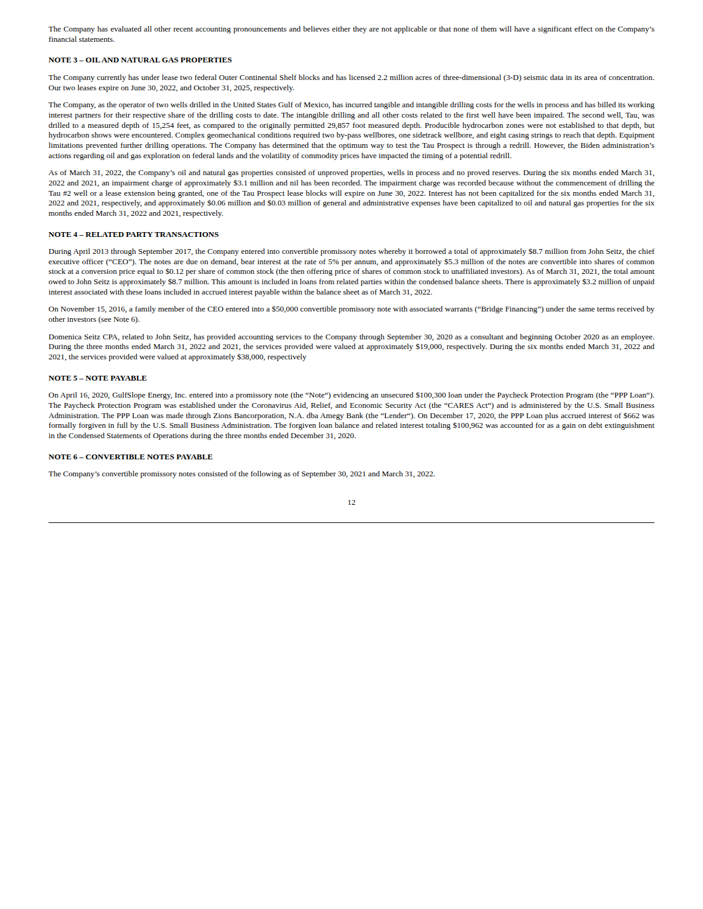The Company has evaluated all other recent accounting pronouncements and believes either they are not applicable or that none of them will have a significant effect on the Company’s financial statements.
NOTE 3 – OIL AND NATURAL GAS PROPERTIES
The Company currently has under lease two federal Outer Continental Shelf blocks and has licensed 2.2 million acres of three-dimensional (3-D) seismic data in its area of concentration. Our two leases expire on June 30, 2022, and October 31, 2025, respectively.
The Company, as the operator of two wells drilled in the United States Gulf of Mexico, has incurred tangible and intangible drilling costs for the wells in process and has billed its working interest partners for their respective share of the drilling costs to date. The intangible drilling and all other costs related to the first well have been impaired. The second well, Tau, was drilled to a measured depth of 15,254 feet, as compared to the originally permitted 29,857 foot measured depth. Producible hydrocarbon zones were not established to that depth, but hydrocarbon shows were encountered. Complex geomechanical conditions required two by-pass wellbores, one sidetrack wellbore, and eight casing strings to reach that depth. Equipment limitations prevented further drilling operations. The Company has determined that the optimum way to test the Tau Prospect is through a redrill. However, the Biden administration’s actions regarding oil and gas exploration on federal lands and the volatility of commodity prices have impacted the timing of a potential redrill.
As of March 31, 2022, the Company’s oil and natural gas properties consisted of unproved properties, wells in process and no proved reserves. During the six months ended March 31, 2022 and 2021, an impairment charge of approximately $3.1 million and nil has been recorded. The impairment charge was recorded because without the commencement of drilling the Tau #2 well or a lease extension being granted, one of the Tau Prospect lease blocks will expire on June 30, 2022. Interest has not been capitalized for the six months ended March 31, 2022 and 2021, respectively, and approximately $0.06 million and $0.03 million of general and administrative expenses have been capitalized to oil and natural gas properties for the six months ended March 31, 2022 and 2021, respectively.
NOTE 4 – RELATED PARTY TRANSACTIONS
During April 2013 through September 2017, the Company entered into convertible promissory notes whereby it borrowed a total of approximately $8.7 million from John Seitz, the chief executive officer (“CEO”). The notes are due on demand, bear interest at the rate of 5% per annum, and approximately $5.3 million of the notes are convertible into shares of common stock at a conversion price equal to $0.12 per share of common stock (the then offering price of shares of common stock to unaffiliated investors). As of March 31, 2021, the total amount owed to John Seitz is approximately $8.7 million. This amount is included in loans from related parties within the condensed balance sheets. There is approximately $3.2 million of unpaid interest associated with these loans included in accrued interest payable within the balance sheet as of March 31, 2022.
On November 15, 2016, a family member of the CEO entered into a $50,000 convertible promissory note with associated warrants (“Bridge Financing”) under the same terms received by other investors (see Note 6).
Domenica Seitz CPA, related to John Seitz, has provided accounting services to the Company through September 30, 2020 as a consultant and beginning October 2020 as an employee. During the three months ended March 31, 2022 and 2021, the services provided were valued at approximately $19,000, respectively. During the six months ended March 31, 2022 and 2021, the services provided were valued at approximately $38,000, respectively
NOTE 5 – NOTE PAYABLE
On April 16, 2020, GulfSlope Energy, Inc. entered into a promissory note (the “Note“) evidencing an unsecured $100,300 loan under the Paycheck Protection Program (the “PPP Loan“). The Paycheck Protection Program was established under the Coronavirus Aid, Relief, and Economic Security Act (the “CARES Act“) and is administered by the U.S. Small Business Administration. The PPP Loan was made through Zions Bancorporation, N.A. dba Amegy Bank (the “Lender“). On December 17, 2020, the PPP Loan plus accrued interest of $662 was formally forgiven in full by the U.S. Small Business Administration. The forgiven loan balance and related interest totaling $100,962 was accounted for as a gain on debt extinguishment in the Condensed Statements of Operations during the three months ended December 31, 2020.
NOTE 6 – CONVERTIBLE NOTES PAYABLE
The Company’s convertible promissory notes consisted of the following as of September 30, 2021 and March 31, 2022.
12